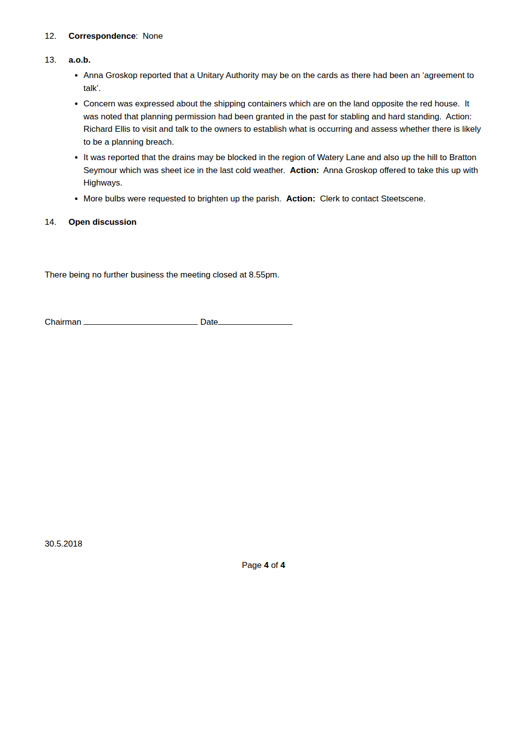Correspondence: None
a.o.b.
Anna Groskop reported that a Unitary Authority may be on the cards as there had been an ‘agreement to talk’.
Concern was expressed about the shipping containers which are on the land opposite the red house. It was noted that planning permission had been granted in the past for stabling and hard standing. Action: Richard Ellis to visit and talk to the owners to establish what is occurring and assess whether there is likely to be a planning breach.
It was reported that the drains may be blocked in the region of Watery Lane and also up the hill to Bratton Seymour which was sheet ice in the last cold weather. Action: Anna Groskop offered to take this up with Highways.
More bulbs were requested to brighten up the parish. Action: Clerk to contact Steetscene.
Open discussion
There being no further business the meeting closed at 8.55pm.
Chairman Date
30.5.2018
Page 4 of 4